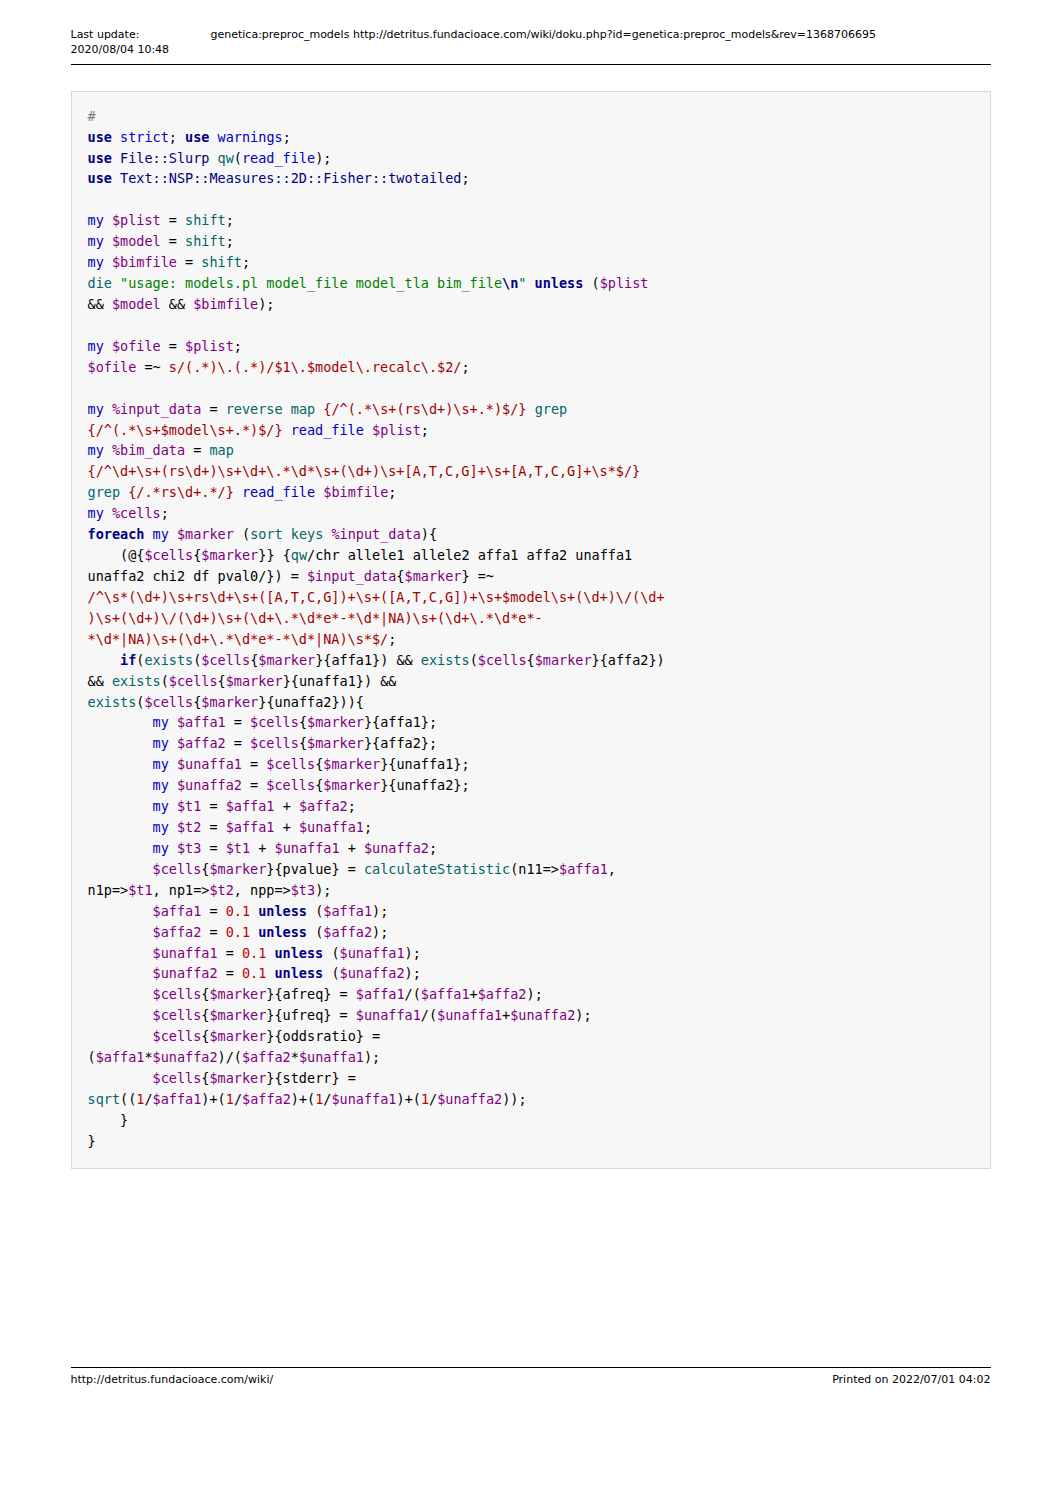Last update:
2020/08/04 10:48
genetica:preproc_models http://detritus.fundacioace.com/wiki/doku.php?id=genetica:preproc_models&rev=1368706695
#
use strict; use warnings;
use File::Slurp qw(read_file);
use Text::NSP::Measures::2D::Fisher::twotailed;

my $plist = shift;
my $model = shift;
my $bimfile = shift;
die "usage: models.pl model_file model_tla bim_file\n" unless ($plist
&& $model && $bimfile);

my $ofile = $plist;
$ofile =~ s/(.*)\.(.*)/$1\.$model\.recalc\.$2/;

my %input_data = reverse map {/^(.*\s+(rs\d+)\s+.*)$/} grep
{/^(.*\s+$model\s+.*)$/} read_file $plist;
my %bim_data = map
{/^\d+\s+(rs\d+)\s+\d+\.*\d*\s+(\d+)\s+[A,T,C,G]+\s+[A,T,C,G]+\s*$/}
grep {/.*rs\d+.*/} read_file $bimfile;
my %cells;
foreach my $marker (sort keys %input_data){
    (@{$cells{$marker}} {qw/chr allele1 allele2 affa1 affa2 unaffa1
unaffa2 chi2 df pval0/}) = $input_data{$marker} =~
/^\s*(\d+)\s+rs\d+\s+([A,T,C,G])+\s+([A,T,C,G])+\s+$model\s+(\d+)\/(\d+
)\s+(\d+)\/(\d+)\s+(\d+\.*\d*e*-*\d*|NA)\s+(\d+\.*\d*e*-
*\d*|NA)\s+(\d+\.*\d*e*-*\d*|NA)\s*$/;
    if(exists($cells{$marker}{affa1}) && exists($cells{$marker}{affa2})
&& exists($cells{$marker}{unaffa1}) &&
exists($cells{$marker}{unaffa2})){
        my $affa1 = $cells{$marker}{affa1};
        my $affa2 = $cells{$marker}{affa2};
        my $unaffa1 = $cells{$marker}{unaffa1};
        my $unaffa2 = $cells{$marker}{unaffa2};
        my $t1 = $affa1 + $affa2;
        my $t2 = $affa1 + $unaffa1;
        my $t3 = $t1 + $unaffa1 + $unaffa2;
        $cells{$marker}{pvalue} = calculateStatistic(n11=>$affa1,
n1p=>$t1, np1=>$t2, npp=>$t3);
        $affa1 = 0.1 unless ($affa1);
        $affa2 = 0.1 unless ($affa2);
        $unaffa1 = 0.1 unless ($unaffa1);
        $unaffa2 = 0.1 unless ($unaffa2);
        $cells{$marker}{afreq} = $affa1/($affa1+$affa2);
        $cells{$marker}{ufreq} = $unaffa1/($unaffa1+$unaffa2);
        $cells{$marker}{oddsratio} =
($affa1*$unaffa2)/($affa2*$unaffa1);
        $cells{$marker}{stderr} =
sqrt((1/$affa1)+(1/$affa2)+(1/$unaffa1)+(1/$unaffa2));
    }
}
http://detritus.fundacioace.com/wiki/
Printed on 2022/07/01 04:02